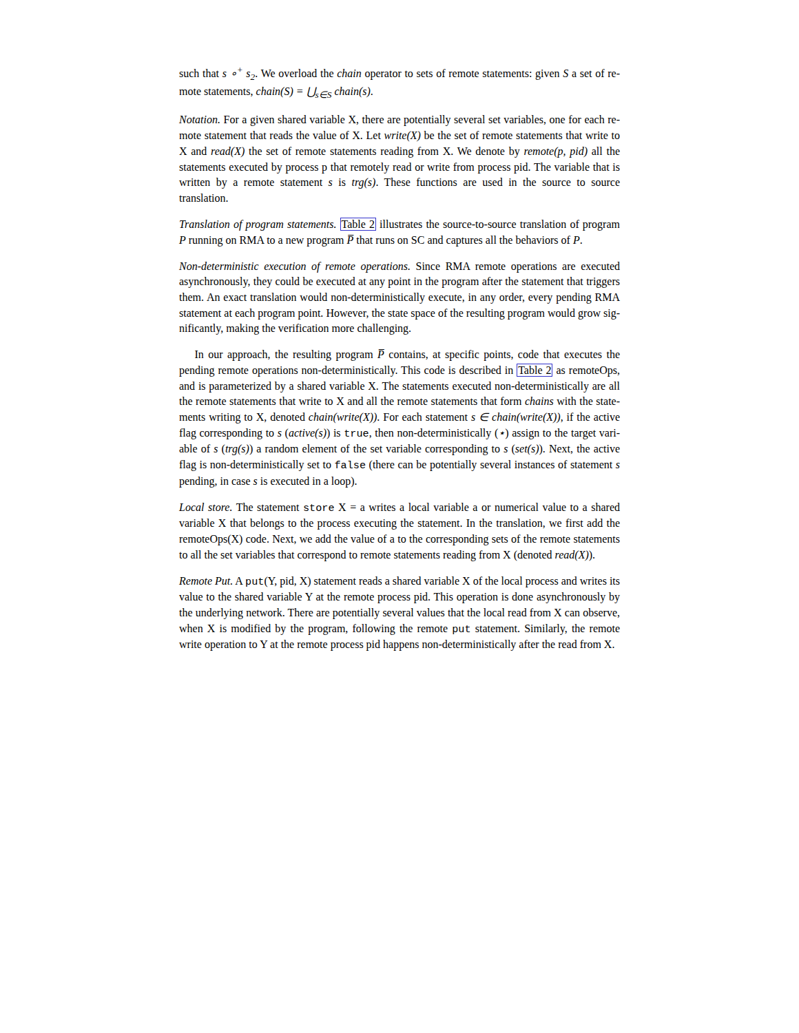such that s ∘+ s2. We overload the chain operator to sets of remote statements: given S a set of remote statements, chain(S) = ⋃s∈S chain(s).
Notation. For a given shared variable X, there are potentially several set variables, one for each remote statement that reads the value of X. Let write(X) be the set of remote statements that write to X and read(X) the set of remote statements reading from X. We denote by remote(p, pid) all the statements executed by process p that remotely read or write from process pid. The variable that is written by a remote statement s is trg(s). These functions are used in the source to source translation.
Translation of program statements. Table 2 illustrates the source-to-source translation of program P running on RMA to a new program P̅ that runs on SC and captures all the behaviors of P.
Non-deterministic execution of remote operations. Since RMA remote operations are executed asynchronously, they could be executed at any point in the program after the statement that triggers them. An exact translation would non-deterministically execute, in any order, every pending RMA statement at each program point. However, the state space of the resulting program would grow significantly, making the verification more challenging.
In our approach, the resulting program P̅ contains, at specific points, code that executes the pending remote operations non-deterministically. This code is described in Table 2 as remoteOps, and is parameterized by a shared variable X. The statements executed non-deterministically are all the remote statements that write to X and all the remote statements that form chains with the statements writing to X, denoted chain(write(X)). For each statement s ∈ chain(write(X)), if the active flag corresponding to s (active(s)) is true, then non-deterministically (⋆) assign to the target variable of s (trg(s)) a random element of the set variable corresponding to s (set(s)). Next, the active flag is non-deterministically set to false (there can be potentially several instances of statement s pending, in case s is executed in a loop).
Local store. The statement store X = a writes a local variable a or numerical value to a shared variable X that belongs to the process executing the statement. In the translation, we first add the remoteOps(X) code. Next, we add the value of a to the corresponding sets of the remote statements to all the set variables that correspond to remote statements reading from X (denoted read(X)).
Remote Put. A put(Y, pid, X) statement reads a shared variable X of the local process and writes its value to the shared variable Y at the remote process pid. This operation is done asynchronously by the underlying network. There are potentially several values that the local read from X can observe, when X is modified by the program, following the remote put statement. Similarly, the remote write operation to Y at the remote process pid happens non-deterministically after the read from X.